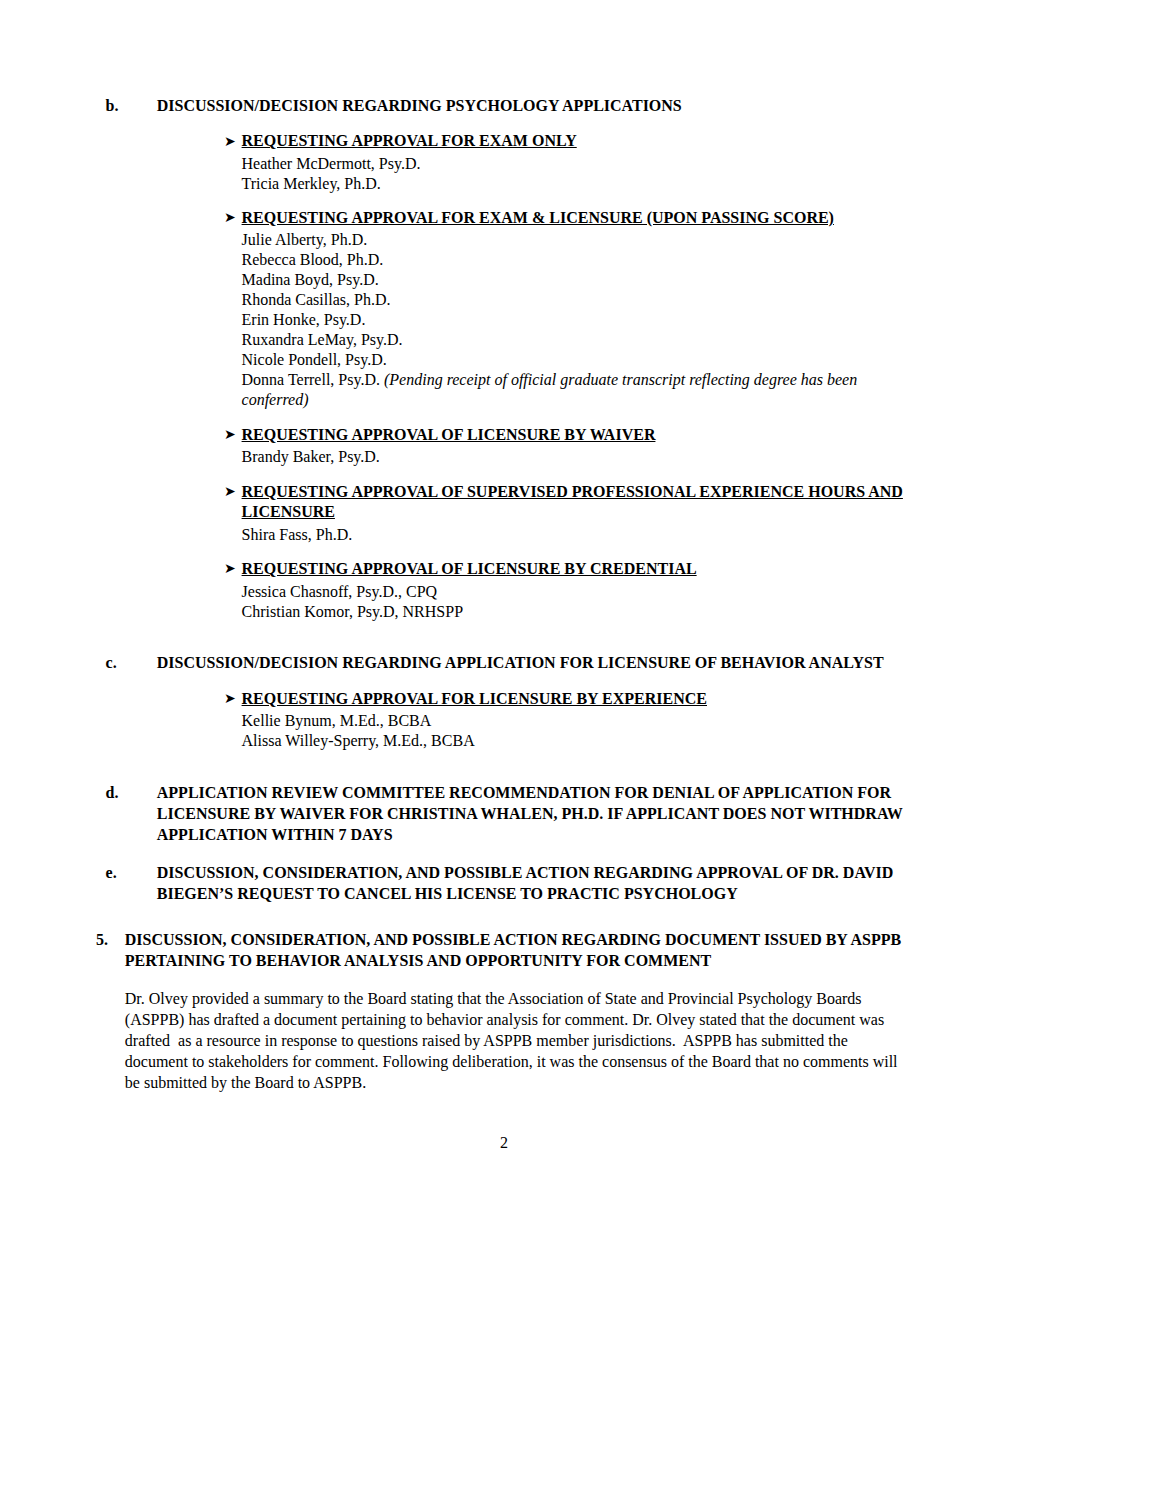b.
Discussion/Decision Regarding Psychology Applications
Requesting Approval for Exam Only
Heather McDermott, Psy.D.
Tricia Merkley, Ph.D.
Requesting Approval for Exam & Licensure (Upon Passing Score)
Julie Alberty, Ph.D.
Rebecca Blood, Ph.D.
Madina Boyd, Psy.D.
Rhonda Casillas, Ph.D.
Erin Honke, Psy.D.
Ruxandra LeMay, Psy.D.
Nicole Pondell, Psy.D.
Donna Terrell, Psy.D. (Pending receipt of official graduate transcript reflecting degree has been conferred)
Requesting Approval of Licensure by Waiver
Brandy Baker, Psy.D.
Requesting Approval of Supervised Professional Experience Hours and Licensure
Shira Fass, Ph.D.
Requesting Approval of Licensure by Credential
Jessica Chasnoff, Psy.D., CPQ
Christian Komor, Psy.D, NRHSPP
c.
Discussion/Decision Regarding Application for Licensure of Behavior Analyst
Requesting Approval for Licensure by Experience
Kellie Bynum, M.Ed., BCBA
Alissa Willey-Sperry, M.Ed., BCBA
d.
Application Review Committee Recommendation for Denial of Application for Licensure by Waiver for Christina Whalen, Ph.D. if Applicant Does Not Withdraw Application Within 7 Days
e.
Discussion, Consideration, and Possible Action Regarding Approval of Dr. David Biegen’s Request to Cancel His License to Practic Psychology
5.
Discussion, Consideration, and Possible Action Regarding Document Issued by ASPPB Pertaining to Behavior Analysis and Opportunity for Comment
Dr. Olvey provided a summary to the Board stating that the Association of State and Provincial Psychology Boards (ASPPB) has drafted a document pertaining to behavior analysis for comment. Dr. Olvey stated that the document was drafted as a resource in response to questions raised by ASPPB member jurisdictions. ASPPB has submitted the document to stakeholders for comment. Following deliberation, it was the consensus of the Board that no comments will be submitted by the Board to ASPPB.
2